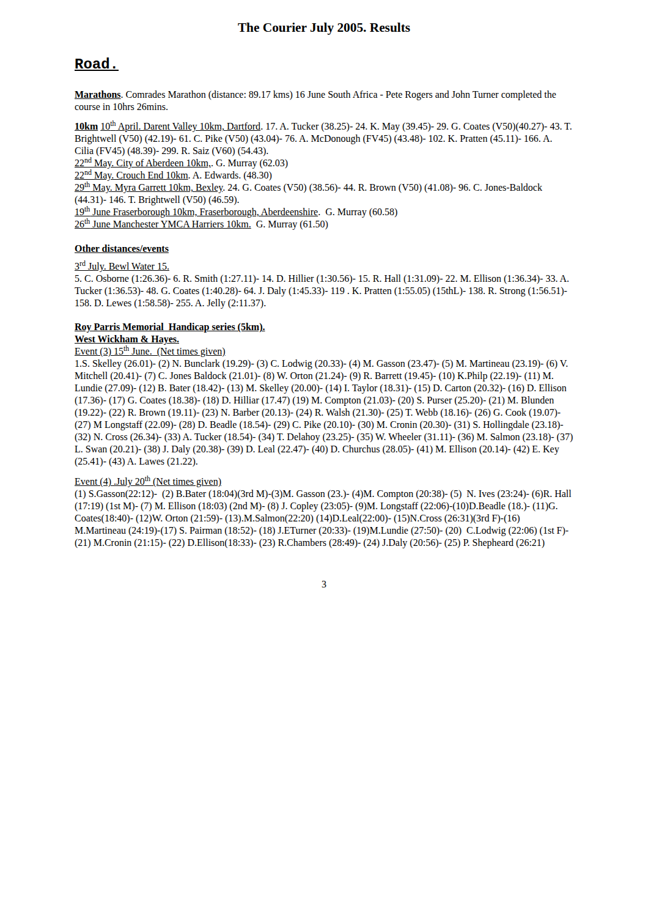The Courier July 2005. Results
Road.
Marathons. Comrades Marathon (distance: 89.17 kms) 16 June South Africa - Pete Rogers and John Turner completed the course in 10hrs 26mins.
10km 10th April. Darent Valley 10km, Dartford. 17. A. Tucker (38.25)- 24. K. May (39.45)- 29. G. Coates (V50)(40.27)- 43. T. Brightwell (V50) (42.19)- 61. C. Pike (V50) (43.04)- 76. A. McDonough (FV45) (43.48)- 102. K. Pratten (45.11)- 166. A. Cilia (FV45) (48.39)- 299. R. Saiz (V60) (54.43).
22nd May. City of Aberdeen 10km,. G. Murray (62.03)
22nd May. Crouch End 10km. A. Edwards. (48.30)
29th May. Myra Garrett 10km, Bexley. 24. G. Coates (V50) (38.56)- 44. R. Brown (V50) (41.08)- 96. C. Jones-Baldock (44.31)- 146. T. Brightwell (V50) (46.59).
19th June Fraserborough 10km, Fraserborough, Aberdeenshire. G. Murray (60.58)
26th June Manchester YMCA Harriers 10km. G. Murray (61.50)
Other distances/events
3rd July. Bewl Water 15.
5. C. Osborne (1:26.36)- 6. R. Smith (1:27.11)- 14. D. Hillier (1:30.56)- 15. R. Hall (1:31.09)- 22. M. Ellison (1:36.34)- 33. A. Tucker (1:36.53)- 48. G. Coates (1:40.28)- 64. J. Daly (1:45.33)- 119 . K. Pratten (1:55.05) (15thL)- 138. R. Strong (1:56.51)- 158. D. Lewes (1:58.58)- 255. A. Jelly (2:11.37).
Roy Parris Memorial Handicap series (5km).
West Wickham & Hayes.
Event (3) 15th June. (Net times given)
1.S. Skelley (26.01)- (2) N. Bunclark (19.29)- (3) C. Lodwig (20.33)- (4) M. Gasson (23.47)- (5) M. Martineau (23.19)- (6) V. Mitchell (20.41)- (7) C. Jones Baldock (21.01)- (8) W. Orton (21.24)- (9) R. Barrett (19.45)- (10) K.Philp (22.19)- (11) M. Lundie (27.09)- (12) B. Bater (18.42)- (13) M. Skelley (20.00)- (14) I. Taylor (18.31)- (15) D. Carton (20.32)- (16) D. Ellison (17.36)- (17) G. Coates (18.38)- (18) D. Hilliar (17.47) (19) M. Compton (21.03)- (20) S. Purser (25.20)- (21) M. Blunden (19.22)- (22) R. Brown (19.11)- (23) N. Barber (20.13)- (24) R. Walsh (21.30)- (25) T. Webb (18.16)- (26) G. Cook (19.07)- (27) M Longstaff (22.09)- (28) D. Beadle (18.54)- (29) C. Pike (20.10)- (30) M. Cronin (20.30)- (31) S. Hollingdale (23.18)- (32) N. Cross (26.34)- (33) A. Tucker (18.54)- (34) T. Delahoy (23.25)- (35) W. Wheeler (31.11)- (36) M. Salmon (23.18)- (37) L. Swan (20.21)- (38) J. Daly (20.38)- (39) D. Leal (22.47)- (40) D. Churchus (28.05)- (41) M. Ellison (20.14)- (42) E. Key (25.41)- (43) A. Lawes (21.22).
Event (4) .July 20th (Net times given)
(1) S.Gasson(22:12)- (2) B.Bater (18:04)(3rd M)-(3)M. Gasson (23.)- (4)M. Compton (20:38)- (5) N. Ives (23:24)- (6)R. Hall (17:19) (1st M)- (7) M. Ellison (18:03) (2nd M)- (8) J. Copley (23:05)- (9)M. Longstaff (22:06)-(10)D.Beadle (18.)- (11)G. Coates(18:40)- (12)W. Orton (21:59)- (13).M.Salmon(22:20) (14)D.Leal(22:00)- (15)N.Cross (26:31)(3rd F)-(16) M.Martineau (24:19)-(17) S. Pairman (18:52)- (18) J.ETurner (20:33)- (19)M.Lundie (27:50)- (20) C.Lodwig (22:06) (1st F)- (21) M.Cronin (21:15)- (22) D.Ellison(18:33)- (23) R.Chambers (28:49)- (24) J.Daly (20:56)- (25) P. Shepheard (26:21)
3